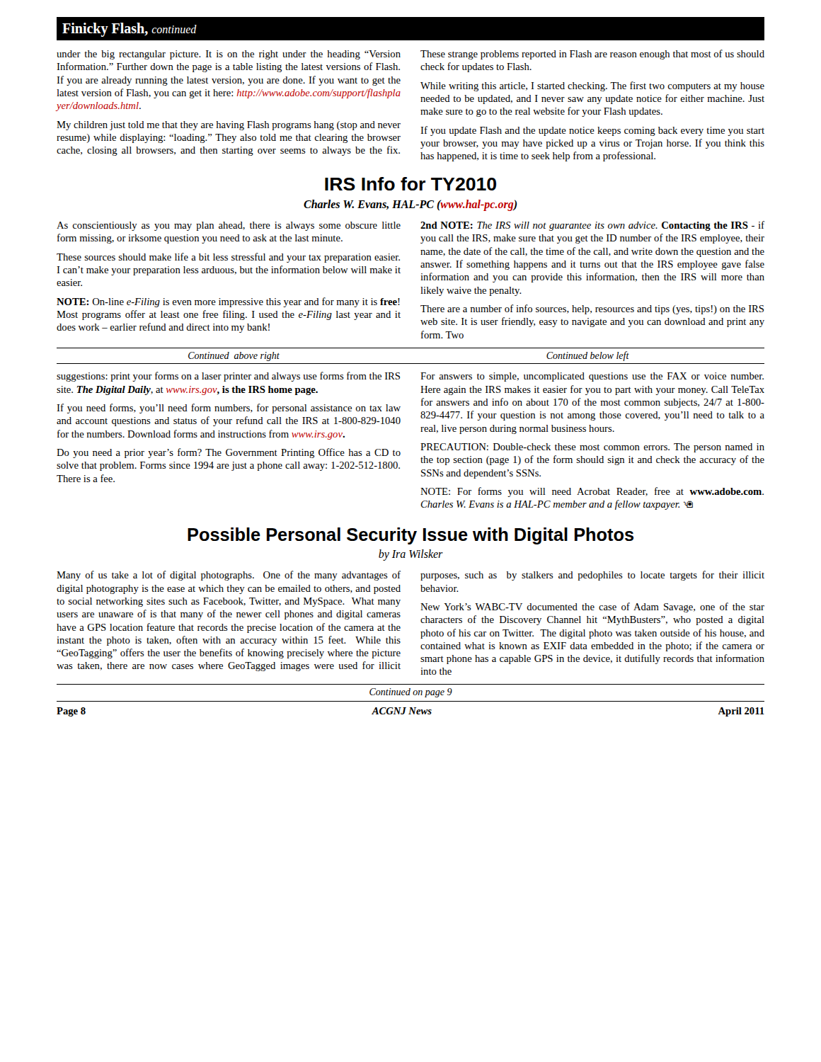Finicky Flash, continued
under the big rectangular picture. It is on the right under the heading “Version Information.” Further down the page is a table listing the latest versions of Flash. If you are already running the latest version, you are done. If you want to get the latest version of Flash, you can get it here: http://www.adobe.com/support/flashplayer/downloads.html.
My children just told me that they are having Flash programs hang (stop and never resume) while displaying: “loading.” They also told me that clearing the browser cache, closing all browsers, and then starting over seems to always be the fix. These strange problems reported in Flash are reason enough that most of us should check for updates to Flash.
While writing this article, I started checking. The first two computers at my house needed to be updated, and I never saw any update notice for either machine. Just make sure to go to the real website for your Flash updates.
If you update Flash and the update notice keeps coming back every time you start your browser, you may have picked up a virus or Trojan horse. If you think this has happened, it is time to seek help from a professional.
IRS Info for TY2010
Charles W. Evans, HAL-PC (www.hal-pc.org)
As conscientiously as you may plan ahead, there is always some obscure little form missing, or irksome question you need to ask at the last minute.
These sources should make life a bit less stressful and your tax preparation easier. I can’t make your preparation less arduous, but the information below will make it easier.
NOTE: On-line e-Filing is even more impressive this year and for many it is free! Most programs offer at least one free filing. I used the e-Filing last year and it does work – earlier refund and direct into my bank!
2nd NOTE: The IRS will not guarantee its own advice. Contacting the IRS - if you call the IRS, make sure that you get the ID number of the IRS employee, their name, the date of the call, the time of the call, and write down the question and the answer. If something happens and it turns out that the IRS employee gave false information and you can provide this information, then the IRS will more than likely waive the penalty.
There are a number of info sources, help, resources and tips (yes, tips!) on the IRS web site. It is user friendly, easy to navigate and you can download and print any form. Two
Continued above right Continued below left
suggestions: print your forms on a laser printer and always use forms from the IRS site. The Digital Daily, at www.irs.gov, is the IRS home page.
If you need forms, you’ll need form numbers, for personal assistance on tax law and account questions and status of your refund call the IRS at 1-800-829-1040 for the numbers. Download forms and instructions from www.irs.gov.
Do you need a prior year’s form? The Government Printing Office has a CD to solve that problem. Forms since 1994 are just a phone call away: 1-202-512-1800. There is a fee.
For answers to simple, uncomplicated questions use the FAX or voice number. Here again the IRS makes it easier for you to part with your money. Call TeleTax for answers and info on about 170 of the most common subjects, 24/7 at 1-800-829-4477. If your question is not among those covered, you’ll need to talk to a real, live person during normal business hours.
PRECAUTION: Double-check these most common errors. The person named in the top section (page 1) of the form should sign it and check the accuracy of the SSNs and dependent’s SSNs.
NOTE: For forms you will need Acrobat Reader, free at www.adobe.com. Charles W. Evans is a HAL-PC member and a fellow taxpayer. 🖲
Possible Personal Security Issue with Digital Photos
by Ira Wilsker
Many of us take a lot of digital photographs. One of the many advantages of digital photography is the ease at which they can be emailed to others, and posted to social networking sites such as Facebook, Twitter, and MySpace. What many users are unaware of is that many of the newer cell phones and digital cameras have a GPS location feature that records the precise location of the camera at the instant the photo is taken, often with an accuracy within 15 feet. While this “GeoTagging” offers the user the benefits of knowing precisely where the picture was taken, there are now cases where GeoTagged images were used for illicit purposes, such as by stalkers and pedophiles to locate targets for their illicit behavior.
New York’s WABC-TV documented the case of Adam Savage, one of the star characters of the Discovery Channel hit “MythBusters”, who posted a digital photo of his car on Twitter. The digital photo was taken outside of his house, and contained what is known as EXIF data embedded in the photo; if the camera or smart phone has a capable GPS in the device, it dutifully records that information into the
Continued on page 9
Page 8 ACGNJ News April 2011